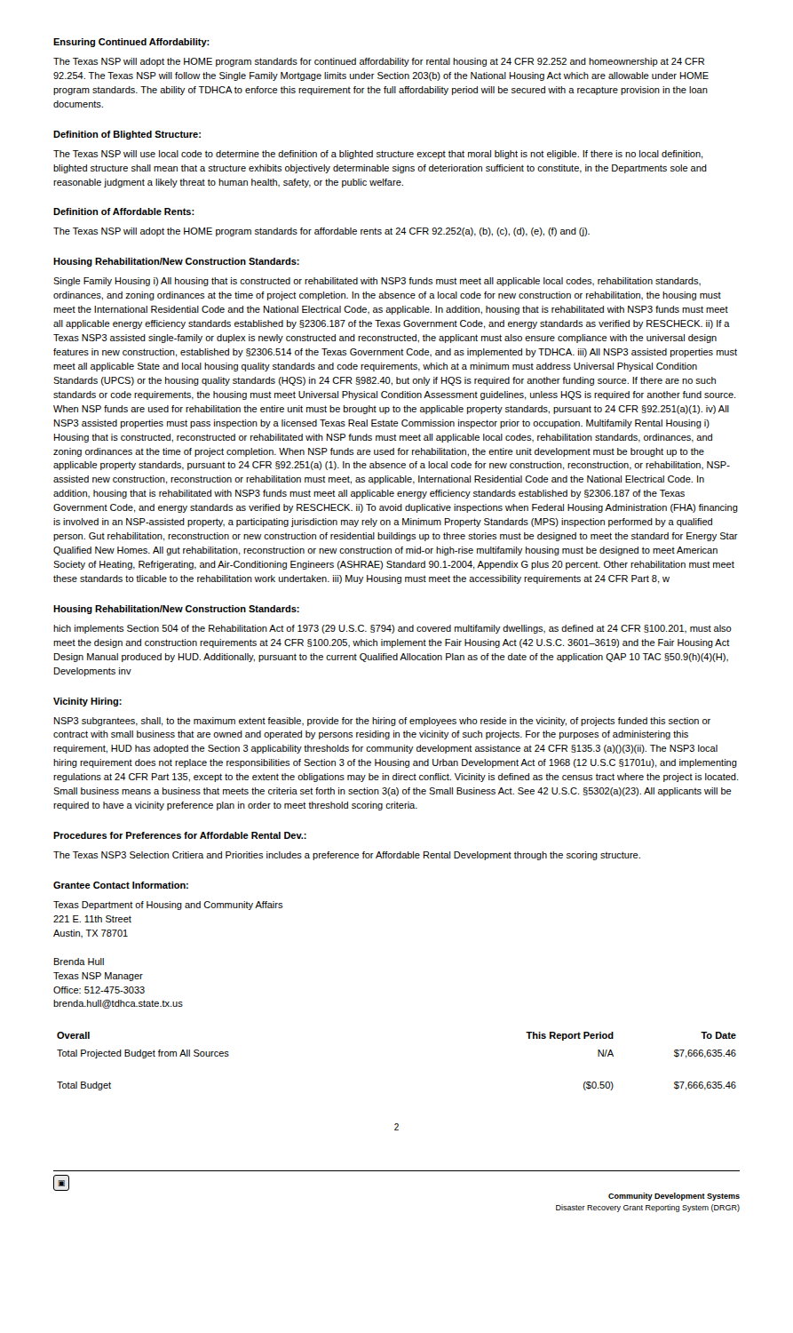Ensuring Continued Affordability:
The Texas NSP will adopt the HOME program standards for continued affordability for rental housing at 24 CFR 92.252 and homeownership at 24 CFR 92.254. The Texas NSP will follow the Single Family Mortgage limits under Section 203(b) of the National Housing Act which are allowable under HOME program standards. The ability of TDHCA to enforce this requirement for the full affordability period will be secured with a recapture provision in the loan documents.
Definition of Blighted Structure:
The Texas NSP will use local code to determine the definition of a blighted structure except that moral blight is not eligible. If there is no local definition, blighted structure shall mean that a structure exhibits objectively determinable signs of deterioration sufficient to constitute, in the Departments sole and reasonable judgment a likely threat to human health, safety, or the public welfare.
Definition of Affordable Rents:
The Texas NSP will adopt the HOME program standards for affordable rents at 24 CFR 92.252(a), (b), (c), (d), (e), (f) and (j).
Housing Rehabilitation/New Construction Standards:
Single Family Housing i) All housing that is constructed or rehabilitated with NSP3 funds must meet all applicable local codes, rehabilitation standards, ordinances, and zoning ordinances at the time of project completion. In the absence of a local code for new construction or rehabilitation, the housing must meet the International Residential Code and the National Electrical Code, as applicable. In addition, housing that is rehabilitated with NSP3 funds must meet all applicable energy efficiency standards established by §2306.187 of the Texas Government Code, and energy standards as verified by RESCHECK. ii) If a Texas NSP3 assisted single-family or duplex is newly constructed and reconstructed, the applicant must also ensure compliance with the universal design features in new construction, established by §2306.514 of the Texas Government Code, and as implemented by TDHCA. iii) All NSP3 assisted properties must meet all applicable State and local housing quality standards and code requirements, which at a minimum must address Universal Physical Condition Standards (UPCS) or the housing quality standards (HQS) in 24 CFR §982.40, but only if HQS is required for another funding source. If there are no such standards or code requirements, the housing must meet Universal Physical Condition Assessment guidelines, unless HQS is required for another fund source. When NSP funds are used for rehabilitation the entire unit must be brought up to the applicable property standards, pursuant to 24 CFR §92.251(a)(1). iv) All NSP3 assisted properties must pass inspection by a licensed Texas Real Estate Commission inspector prior to occupation. Multifamily Rental Housing i) Housing that is constructed, reconstructed or rehabilitated with NSP funds must meet all applicable local codes, rehabilitation standards, ordinances, and zoning ordinances at the time of project completion. When NSP funds are used for rehabilitation, the entire unit development must be brought up to the applicable property standards, pursuant to 24 CFR §92.251(a) (1). In the absence of a local code for new construction, reconstruction, or rehabilitation, NSP-assisted new construction, reconstruction or rehabilitation must meet, as applicable, International Residential Code and the National Electrical Code. In addition, housing that is rehabilitated with NSP3 funds must meet all applicable energy efficiency standards established by §2306.187 of the Texas Government Code, and energy standards as verified by RESCHECK. ii) To avoid duplicative inspections when Federal Housing Administration (FHA) financing is involved in an NSP-assisted property, a participating jurisdiction may rely on a Minimum Property Standards (MPS) inspection performed by a qualified person. Gut rehabilitation, reconstruction or new construction of residential buildings up to three stories must be designed to meet the standard for Energy Star Qualified New Homes. All gut rehabilitation, reconstruction or new construction of mid-or high-rise multifamily housing must be designed to meet American Society of Heating, Refrigerating, and Air-Conditioning Engineers (ASHRAE) Standard 90.1-2004, Appendix G plus 20 percent. Other rehabilitation must meet these standards to tlicable to the rehabilitation work undertaken. iii) Muy Housing must meet the accessibility requirements at 24 CFR Part 8, w
Housing Rehabilitation/New Construction Standards:
hich implements Section 504 of the Rehabilitation Act of 1973 (29 U.S.C. §794) and covered multifamily dwellings, as defined at 24 CFR §100.201, must also meet the design and construction requirements at 24 CFR §100.205, which implement the Fair Housing Act (42 U.S.C. 3601–3619) and the Fair Housing Act Design Manual produced by HUD. Additionally, pursuant to the current Qualified Allocation Plan as of the date of the application QAP 10 TAC §50.9(h)(4)(H), Developments inv
Vicinity Hiring:
NSP3 subgrantees, shall, to the maximum extent feasible, provide for the hiring of employees who reside in the vicinity, of projects funded this section or contract with small business that are owned and operated by persons residing in the vicinity of such projects. For the purposes of administering this requirement, HUD has adopted the Section 3 applicability thresholds for community development assistance at 24 CFR §135.3 (a)()(3)(ii). The NSP3 local hiring requirement does not replace the responsibilities of Section 3 of the Housing and Urban Development Act of 1968 (12 U.S.C §1701u), and implementing regulations at 24 CFR Part 135, except to the extent the obligations may be in direct conflict. Vicinity is defined as the census tract where the project is located. Small business means a business that meets the criteria set forth in section 3(a) of the Small Business Act. See 42 U.S.C. §5302(a)(23). All applicants will be required to have a vicinity preference plan in order to meet threshold scoring criteria.
Procedures for Preferences for Affordable Rental Dev.:
The Texas NSP3 Selection Critiera and Priorities includes a preference for Affordable Rental Development through the scoring structure.
Grantee Contact Information:
Texas Department of Housing and Community Affairs
221 E. 11th Street
Austin, TX 78701
Brenda Hull
Texas NSP Manager
Office: 512-475-3033
brenda.hull@tdhca.state.tx.us
| Overall | This Report Period | To Date |
| --- | --- | --- |
| Total Projected Budget from All Sources | N/A | $7,666,635.46 |
| Total Budget | ($0.50) | $7,666,635.46 |
2
▣
Community Development Systems
Disaster Recovery Grant Reporting System (DRGR)